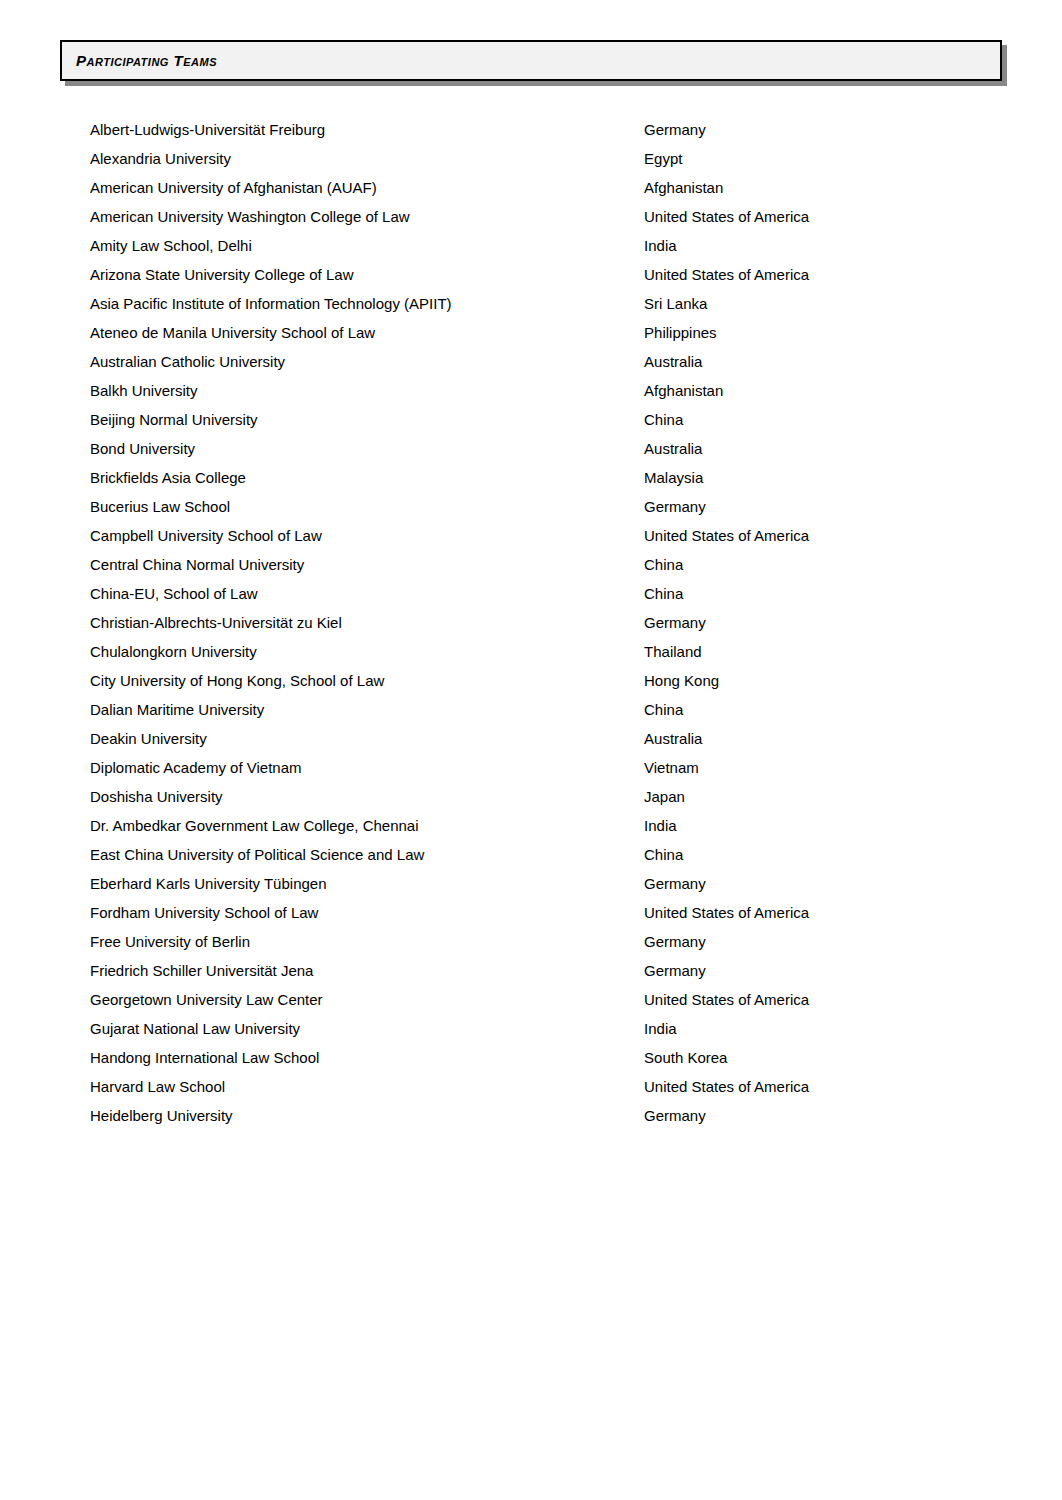Participating Teams
| Albert-Ludwigs-Universität Freiburg | Germany |
| Alexandria University | Egypt |
| American University of Afghanistan (AUAF) | Afghanistan |
| American University Washington College of Law | United States of America |
| Amity Law School, Delhi | India |
| Arizona State University College of Law | United States of America |
| Asia Pacific Institute of Information Technology (APIIT) | Sri Lanka |
| Ateneo de Manila University School of Law | Philippines |
| Australian Catholic University | Australia |
| Balkh University | Afghanistan |
| Beijing Normal University | China |
| Bond University | Australia |
| Brickfields Asia College | Malaysia |
| Bucerius Law School | Germany |
| Campbell University School of Law | United States of America |
| Central China Normal University | China |
| China-EU, School of Law | China |
| Christian-Albrechts-Universität zu Kiel | Germany |
| Chulalongkorn University | Thailand |
| City University of Hong Kong, School of Law | Hong Kong |
| Dalian Maritime University | China |
| Deakin University | Australia |
| Diplomatic Academy of Vietnam | Vietnam |
| Doshisha University | Japan |
| Dr. Ambedkar Government Law College, Chennai | India |
| East China University of Political Science and Law | China |
| Eberhard Karls University Tübingen | Germany |
| Fordham University School of Law | United States of America |
| Free University of Berlin | Germany |
| Friedrich Schiller Universität Jena | Germany |
| Georgetown University Law Center | United States of America |
| Gujarat National Law University | India |
| Handong International Law School | South Korea |
| Harvard Law School | United States of America |
| Heidelberg University | Germany |